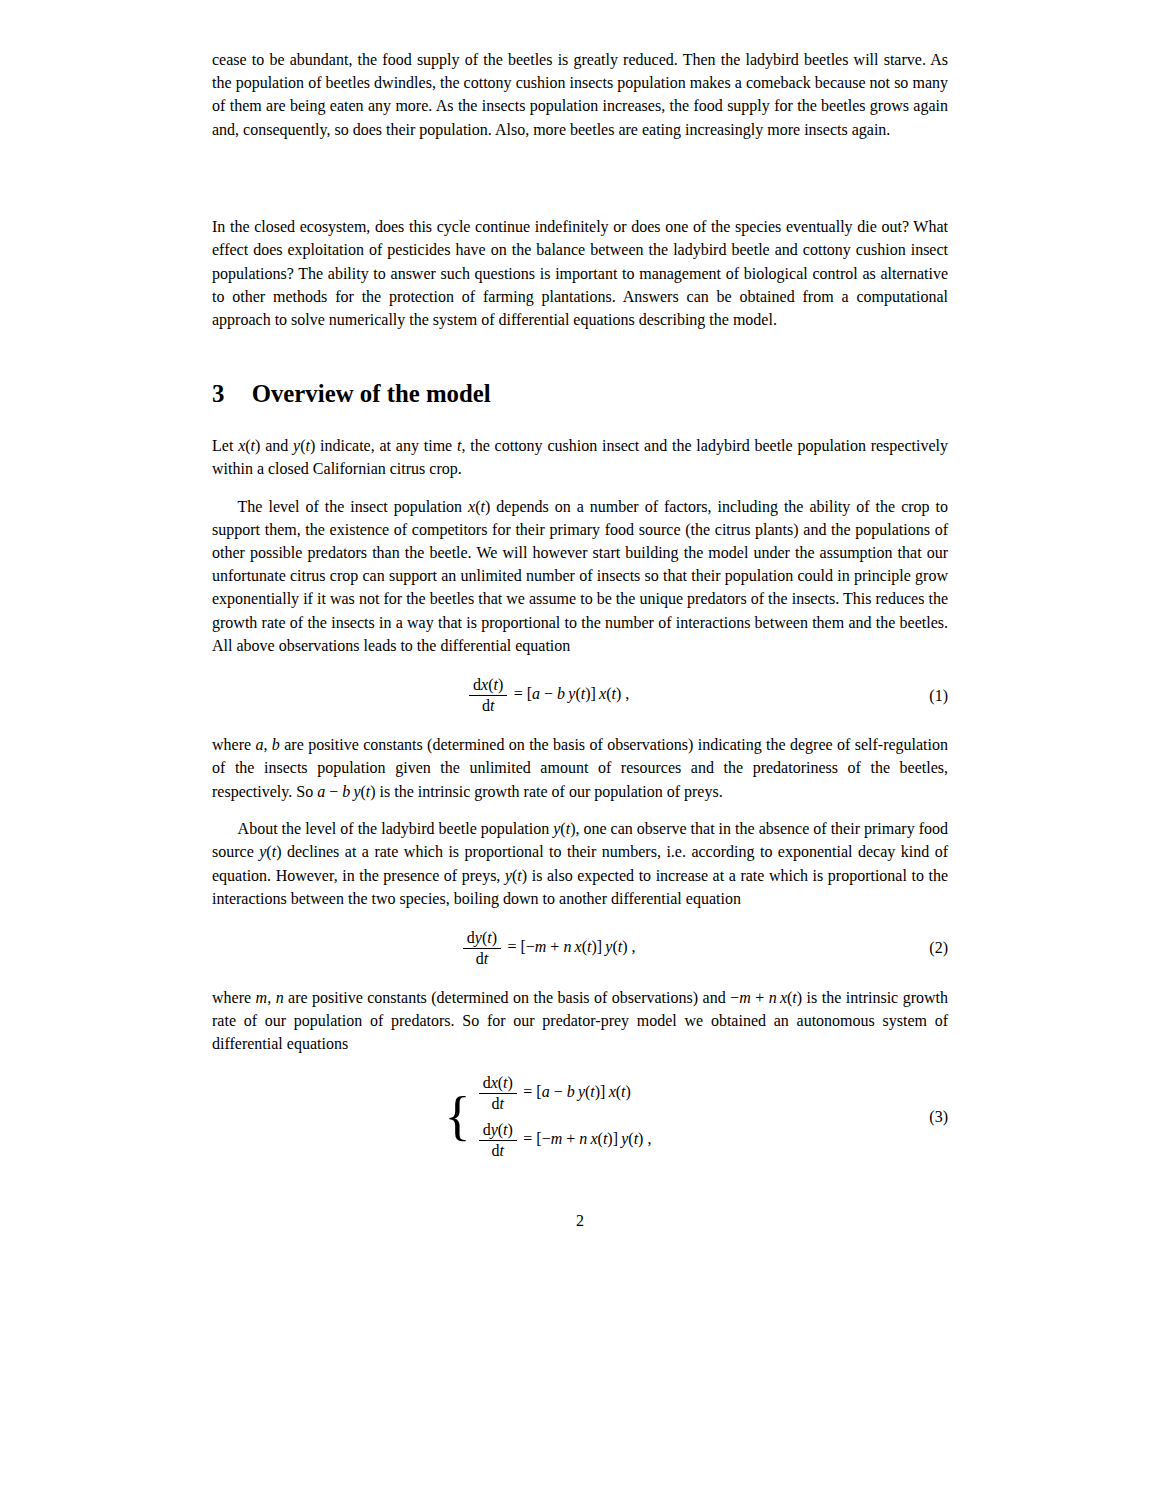cease to be abundant, the food supply of the beetles is greatly reduced. Then the ladybird beetles will starve. As the population of beetles dwindles, the cottony cushion insects population makes a comeback because not so many of them are being eaten any more. As the insects population increases, the food supply for the beetles grows again and, consequently, so does their population. Also, more beetles are eating increasingly more insects again.
In the closed ecosystem, does this cycle continue indefinitely or does one of the species eventually die out? What effect does exploitation of pesticides have on the balance between the ladybird beetle and cottony cushion insect populations? The ability to answer such questions is important to management of biological control as alternative to other methods for the protection of farming plantations. Answers can be obtained from a computational approach to solve numerically the system of differential equations describing the model.
3 Overview of the model
Let x(t) and y(t) indicate, at any time t, the cottony cushion insect and the ladybird beetle population respectively within a closed Californian citrus crop.
The level of the insect population x(t) depends on a number of factors, including the ability of the crop to support them, the existence of competitors for their primary food source (the citrus plants) and the populations of other possible predators than the beetle. We will however start building the model under the assumption that our unfortunate citrus crop can support an unlimited number of insects so that their population could in principle grow exponentially if it was not for the beetles that we assume to be the unique predators of the insects. This reduces the growth rate of the insects in a way that is proportional to the number of interactions between them and the beetles. All above observations leads to the differential equation
dx(t) dt = [a − b y(t)] x(t) ,
(1)
where a, b are positive constants (determined on the basis of observations) indicating the degree of self-regulation of the insects population given the unlimited amount of resources and the predatoriness of the beetles, respectively. So a − b y(t) is the intrinsic growth rate of our population of preys.
About the level of the ladybird beetle population y(t), one can observe that in the absence of their primary food source y(t) declines at a rate which is proportional to their numbers, i.e. according to exponential decay kind of equation. However, in the presence of preys, y(t) is also expected to increase at a rate which is proportional to the interactions between the two species, boiling down to another differential equation
dy(t) dt = [−m + n x(t)] y(t) ,
(2)
where m, n are positive constants (determined on the basis of observations) and −m + n x(t) is the intrinsic growth rate of our population of predators. So for our predator-prey model we obtained an autonomous system of differential equations
{ dx(t) dt = [a − b y(t)] x(t) dy(t) dt = [−m + n x(t)] y(t) ,
(3)
2